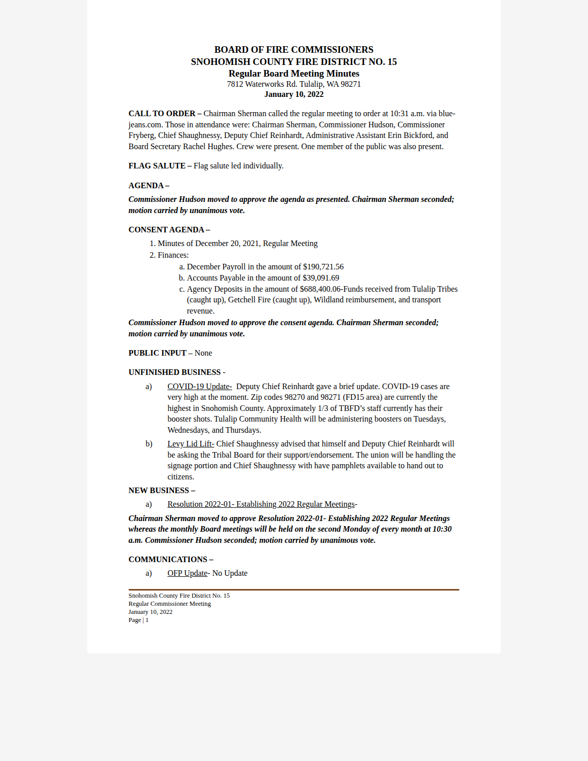BOARD OF FIRE COMMISSIONERS
SNOHOMISH COUNTY FIRE DISTRICT NO. 15
Regular Board Meeting Minutes
7812 Waterworks Rd. Tulalip, WA 98271
January 10, 2022
CALL TO ORDER – Chairman Sherman called the regular meeting to order at 10:31 a.m. via blue-jeans.com. Those in attendance were: Chairman Sherman, Commissioner Hudson, Commissioner Fryberg, Chief Shaughnessy, Deputy Chief Reinhardt, Administrative Assistant Erin Bickford, and Board Secretary Rachel Hughes. Crew were present. One member of the public was also present.
FLAG SALUTE – Flag salute led individually.
AGENDA –
Commissioner Hudson moved to approve the agenda as presented. Chairman Sherman seconded; motion carried by unanimous vote.
CONSENT AGENDA –
Minutes of December 20, 2021, Regular Meeting
Finances:
December Payroll in the amount of $190,721.56
Accounts Payable in the amount of $39,091.69
Agency Deposits in the amount of $688,400.06-Funds received from Tulalip Tribes (caught up), Getchell Fire (caught up), Wildland reimbursement, and transport revenue.
Commissioner Hudson moved to approve the consent agenda. Chairman Sherman seconded; motion carried by unanimous vote.
PUBLIC INPUT – None
UNFINISHED BUSINESS -
a) COVID-19 Update- Deputy Chief Reinhardt gave a brief update. COVID-19 cases are very high at the moment. Zip codes 98270 and 98271 (FD15 area) are currently the highest in Snohomish County. Approximately 1/3 of TBFD’s staff currently has their booster shots. Tulalip Community Health will be administering boosters on Tuesdays, Wednesdays, and Thursdays.
b) Levy Lid Lift- Chief Shaughnessy advised that himself and Deputy Chief Reinhardt will be asking the Tribal Board for their support/endorsement. The union will be handling the signage portion and Chief Shaughnessy with have pamphlets available to hand out to citizens.
NEW BUSINESS –
a) Resolution 2022-01- Establishing 2022 Regular Meetings-
Chairman Sherman moved to approve Resolution 2022-01- Establishing 2022 Regular Meetings whereas the monthly Board meetings will be held on the second Monday of every month at 10:30 a.m. Commissioner Hudson seconded; motion carried by unanimous vote.
COMMUNICATIONS –
a) OFP Update- No Update
Snohomish County Fire District No. 15
Regular Commissioner Meeting
January 10, 2022
Page | 1